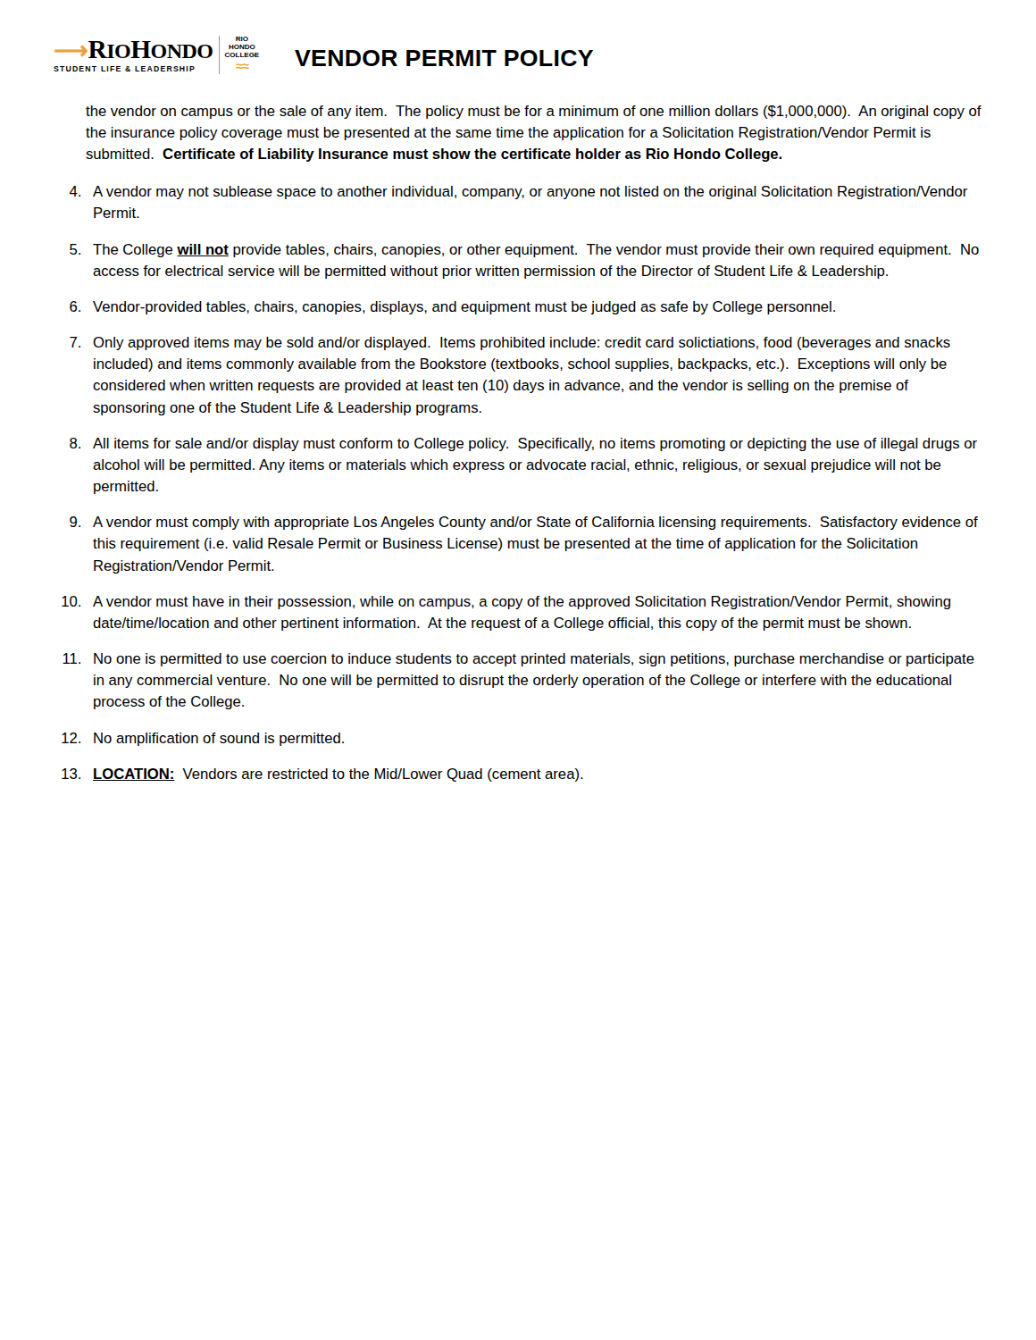⟶RIOHONDO STUDENT LIFE & LEADERSHIP
RIO
HONDO
COLLEGE ≈≈
VENDOR PERMIT POLICY
the vendor on campus or the sale of any item. The policy must be for a minimum of one million dollars ($1,000,000). An original copy of the insurance policy coverage must be presented at the same time the application for a Solicitation Registration/Vendor Permit is submitted. Certificate of Liability Insurance must show the certificate holder as Rio Hondo College.
A vendor may not sublease space to another individual, company, or anyone not listed on the original Solicitation Registration/Vendor Permit.
The College will not provide tables, chairs, canopies, or other equipment. The vendor must provide their own required equipment. No access for electrical service will be permitted without prior written permission of the Director of Student Life & Leadership.
Vendor-provided tables, chairs, canopies, displays, and equipment must be judged as safe by College personnel.
Only approved items may be sold and/or displayed. Items prohibited include: credit card solictiations, food (beverages and snacks included) and items commonly available from the Bookstore (textbooks, school supplies, backpacks, etc.). Exceptions will only be considered when written requests are provided at least ten (10) days in advance, and the vendor is selling on the premise of sponsoring one of the Student Life & Leadership programs.
All items for sale and/or display must conform to College policy. Specifically, no items promoting or depicting the use of illegal drugs or alcohol will be permitted. Any items or materials which express or advocate racial, ethnic, religious, or sexual prejudice will not be permitted.
A vendor must comply with appropriate Los Angeles County and/or State of California licensing requirements. Satisfactory evidence of this requirement (i.e. valid Resale Permit or Business License) must be presented at the time of application for the Solicitation Registration/Vendor Permit.
A vendor must have in their possession, while on campus, a copy of the approved Solicitation Registration/Vendor Permit, showing date/time/location and other pertinent information. At the request of a College official, this copy of the permit must be shown.
No one is permitted to use coercion to induce students to accept printed materials, sign petitions, purchase merchandise or participate in any commercial venture. No one will be permitted to disrupt the orderly operation of the College or interfere with the educational process of the College.
No amplification of sound is permitted.
LOCATION: Vendors are restricted to the Mid/Lower Quad (cement area).